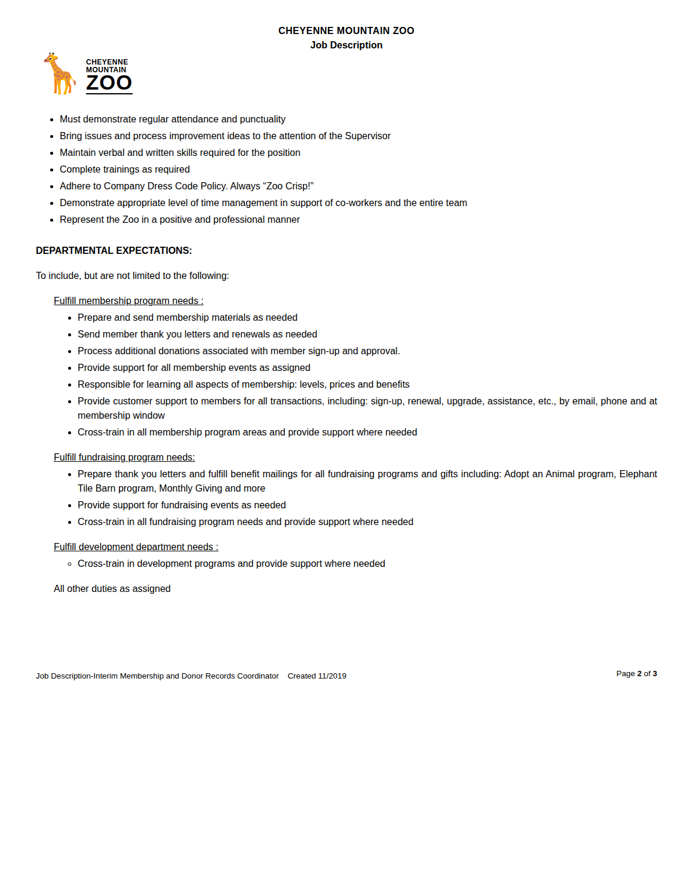CHEYENNE MOUNTAIN ZOO
Job Description
🦒 CHEYENNE
MOUNTAIN
ZOO
Must demonstrate regular attendance and punctuality
Bring issues and process improvement ideas to the attention of the Supervisor
Maintain verbal and written skills required for the position
Complete trainings as required
Adhere to Company Dress Code Policy. Always “Zoo Crisp!”
Demonstrate appropriate level of time management in support of co-workers and the entire team
Represent the Zoo in a positive and professional manner
DEPARTMENTAL EXPECTATIONS:
To include, but are not limited to the following:
Fulfill membership program needs :
Prepare and send membership materials as needed
Send member thank you letters and renewals as needed
Process additional donations associated with member sign-up and approval.
Provide support for all membership events as assigned
Responsible for learning all aspects of membership: levels, prices and benefits
Provide customer support to members for all transactions, including: sign-up, renewal, upgrade, assistance, etc., by email, phone and at membership window
Cross-train in all membership program areas and provide support where needed
Fulfill fundraising program needs:
Prepare thank you letters and fulfill benefit mailings for all fundraising programs and gifts including: Adopt an Animal program, Elephant Tile Barn program, Monthly Giving and more
Provide support for fundraising events as needed
Cross-train in all fundraising program needs and provide support where needed
Fulfill development department needs :
Cross-train in development programs and provide support where needed
All other duties as assigned
Job Description-Interim Membership and Donor Records Coordinator Created 11/2019
Page 2 of 3